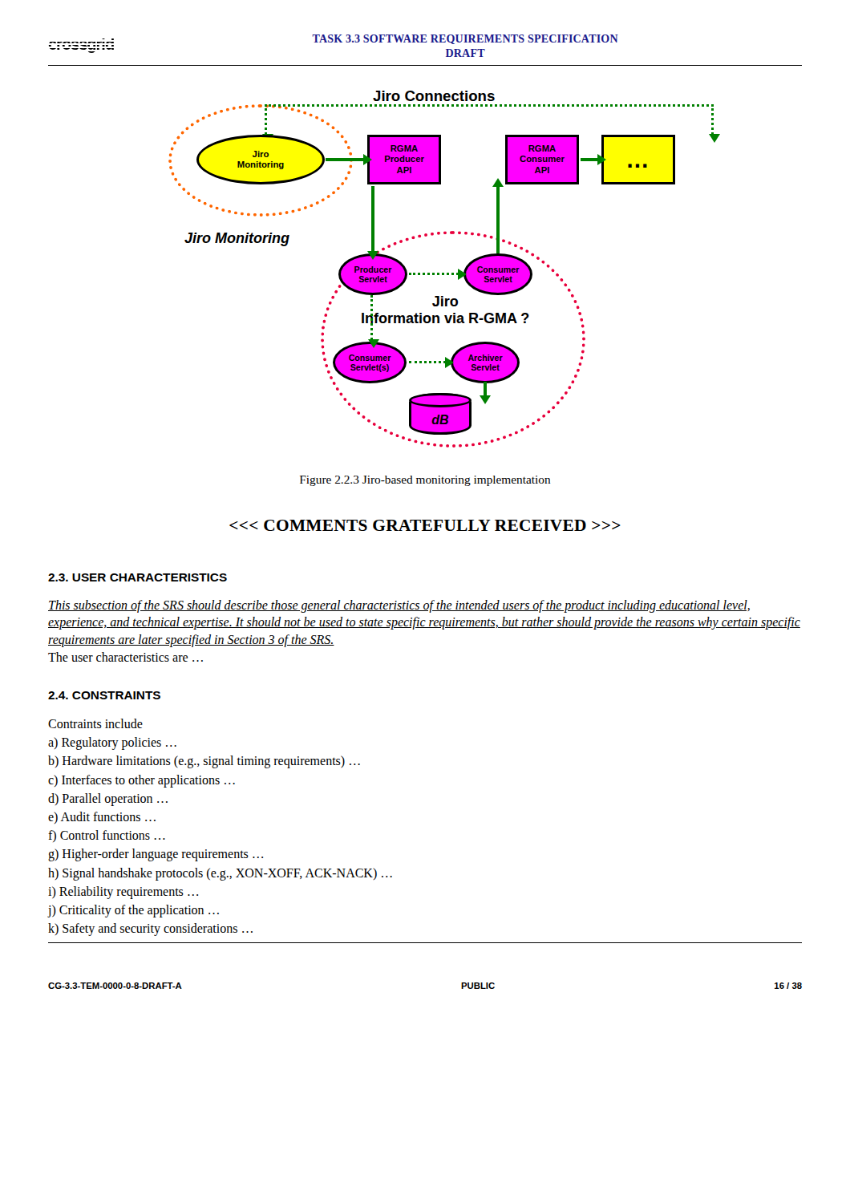crossgrid
TASK 3.3 SOFTWARE REQUIREMENTS SPECIFICATION
DRAFT
Jiro Connections
Jiro Monitoring
Jiro
Information via R-GMA ?
Jiro
Monitoring
RGMA
Producer
API
RGMA
Consumer
API
…
Producer
Servlet
Consumer
Servlet
Consumer
Servlet(s)
Archiver
Servlet
dB
Figure 2.2.3 Jiro-based monitoring implementation
<<< COMMENTS GRATEFULLY RECEIVED >>>
2.3. USER CHARACTERISTICS
This subsection of the SRS should describe those general characteristics of the intended users of the product including educational level, experience, and technical expertise. It should not be used to state specific requirements, but rather should provide the reasons why certain specific requirements are later specified in Section 3 of the SRS.
The user characteristics are …
2.4. CONSTRAINTS
Contraints include
a) Regulatory policies …
b) Hardware limitations (e.g., signal timing requirements) …
c) Interfaces to other applications …
d) Parallel operation …
e) Audit functions …
f) Control functions …
g) Higher-order language requirements …
h) Signal handshake protocols (e.g., XON-XOFF, ACK-NACK) …
i) Reliability requirements …
j) Criticality of the application …
k) Safety and security considerations …
CG-3.3-TEM-0000-0-8-DRAFT-A
PUBLIC
16 / 38